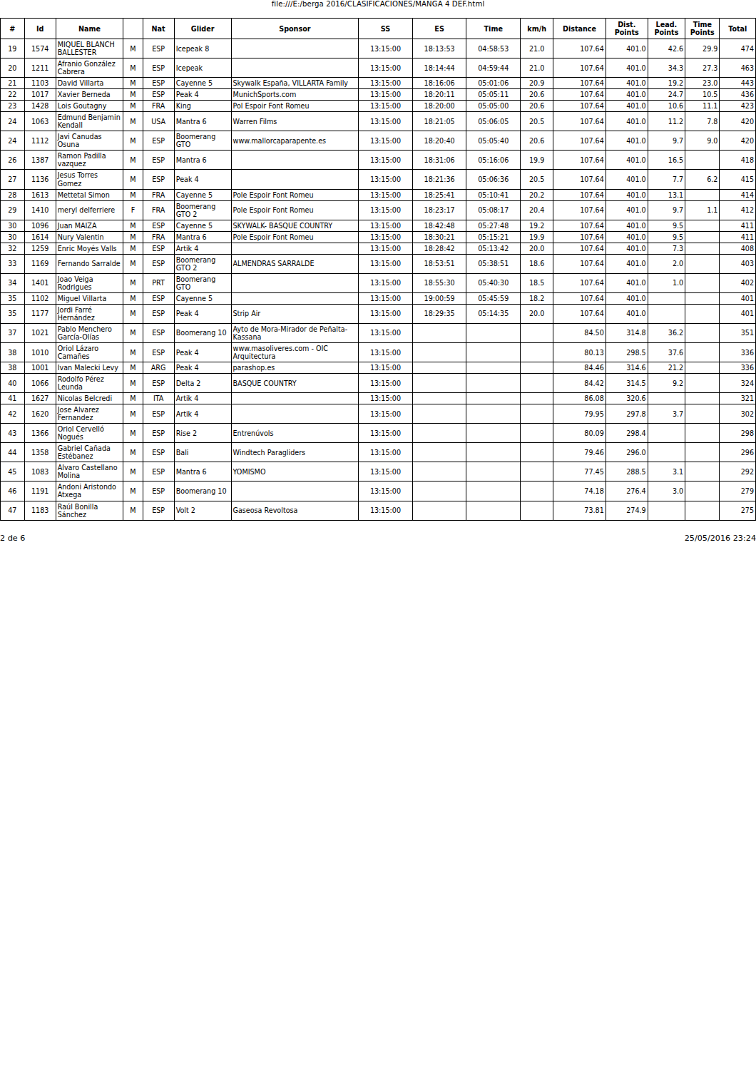file:///E:/berga 2016/CLASIFICACIONES/MANGA 4 DEF.html
| # | Id | Name | | Nat | Glider | Sponsor | SS | ES | Time | km/h | Distance | Dist. Points | Lead. Points | Time Points | Total |
| --- | --- | --- | --- | --- | --- | --- | --- | --- | --- | --- | --- | --- | --- | --- | --- |
| 19 | 1574 | MIQUEL BLANCH BALLESTER | M | ESP | Icepeak 8 | | 13:15:00 | 18:13:53 | 04:58:53 | 21.0 | 107.64 | 401.0 | 42.6 | 29.9 | 474 |
| 20 | 1211 | Afranio González Cabrera | M | ESP | Icepeak | | 13:15:00 | 18:14:44 | 04:59:44 | 21.0 | 107.64 | 401.0 | 34.3 | 27.3 | 463 |
| 21 | 1103 | David Villarta | M | ESP | Cayenne 5 | Skywalk España, VILLARTA Family | 13:15:00 | 18:16:06 | 05:01:06 | 20.9 | 107.64 | 401.0 | 19.2 | 23.0 | 443 |
| 22 | 1017 | Xavier Berneda | M | ESP | Peak 4 | MunichSports.com | 13:15:00 | 18:20:11 | 05:05:11 | 20.6 | 107.64 | 401.0 | 24.7 | 10.5 | 436 |
| 23 | 1428 | Lois Goutagny | M | FRA | King | Pol Espoir Font Romeu | 13:15:00 | 18:20:00 | 05:05:00 | 20.6 | 107.64 | 401.0 | 10.6 | 11.1 | 423 |
| 24 | 1063 | Edmund Benjamin Kendall | M | USA | Mantra 6 | Warren Films | 13:15:00 | 18:21:05 | 05:06:05 | 20.5 | 107.64 | 401.0 | 11.2 | 7.8 | 420 |
| 24 | 1112 | Javi Canudas Osuna | M | ESP | Boomerang GTO | www.mallorcaparapente.es | 13:15:00 | 18:20:40 | 05:05:40 | 20.6 | 107.64 | 401.0 | 9.7 | 9.0 | 420 |
| 26 | 1387 | Ramon Padilla vazquez | M | ESP | Mantra 6 | | 13:15:00 | 18:31:06 | 05:16:06 | 19.9 | 107.64 | 401.0 | 16.5 | | 418 |
| 27 | 1136 | Jesus Torres Gomez | M | ESP | Peak 4 | | 13:15:00 | 18:21:36 | 05:06:36 | 20.5 | 107.64 | 401.0 | 7.7 | 6.2 | 415 |
| 28 | 1613 | Mettetal Simon | M | FRA | Cayenne 5 | Pole Espoir Font Romeu | 13:15:00 | 18:25:41 | 05:10:41 | 20.2 | 107.64 | 401.0 | 13.1 | | 414 |
| 29 | 1410 | meryl delferriere | F | FRA | Boomerang GTO 2 | Pole Espoir Font Romeu | 13:15:00 | 18:23:17 | 05:08:17 | 20.4 | 107.64 | 401.0 | 9.7 | 1.1 | 412 |
| 30 | 1096 | Juan MAIZA | M | ESP | Cayenne 5 | SKYWALK- BASQUE COUNTRY | 13:15:00 | 18:42:48 | 05:27:48 | 19.2 | 107.64 | 401.0 | 9.5 | | 411 |
| 30 | 1614 | Nury Valentin | M | FRA | Mantra 6 | Pole Espoir Font Romeu | 13:15:00 | 18:30:21 | 05:15:21 | 19.9 | 107.64 | 401.0 | 9.5 | | 411 |
| 32 | 1259 | Enric Moyés Valls | M | ESP | Artik 4 | | 13:15:00 | 18:28:42 | 05:13:42 | 20.0 | 107.64 | 401.0 | 7.3 | | 408 |
| 33 | 1169 | Fernando Sarralde | M | ESP | Boomerang GTO 2 | ALMENDRAS SARRALDE | 13:15:00 | 18:53:51 | 05:38:51 | 18.6 | 107.64 | 401.0 | 2.0 | | 403 |
| 34 | 1401 | Joao Veiga Rodrigues | M | PRT | Boomerang GTO | | 13:15:00 | 18:55:30 | 05:40:30 | 18.5 | 107.64 | 401.0 | 1.0 | | 402 |
| 35 | 1102 | Miguel Villarta | M | ESP | Cayenne 5 | | 13:15:00 | 19:00:59 | 05:45:59 | 18.2 | 107.64 | 401.0 | | | 401 |
| 35 | 1177 | Jordi Farré Hernández | M | ESP | Peak 4 | Strip Air | 13:15:00 | 18:29:35 | 05:14:35 | 20.0 | 107.64 | 401.0 | | | 401 |
| 37 | 1021 | Pablo Menchero García-Olías | M | ESP | Boomerang 10 | Ayto de Mora-Mirador de Peñalta-Kassana | 13:15:00 | | | | 84.50 | 314.8 | 36.2 | | 351 |
| 38 | 1010 | Oriol Lázaro Camañes | M | ESP | Peak 4 | www.masoliveres.com - OIC Arquitectura | 13:15:00 | | | | 80.13 | 298.5 | 37.6 | | 336 |
| 38 | 1001 | Ivan Malecki Levy | M | ARG | Peak 4 | parashop.es | 13:15:00 | | | | 84.46 | 314.6 | 21.2 | | 336 |
| 40 | 1066 | Rodolfo Pérez Leunda | M | ESP | Delta 2 | BASQUE COUNTRY | 13:15:00 | | | | 84.42 | 314.5 | 9.2 | | 324 |
| 41 | 1627 | Nicolas Belcredi | M | ITA | Artik 4 | | 13:15:00 | | | | 86.08 | 320.6 | | | 321 |
| 42 | 1620 | Jose Alvarez Fernandez | M | ESP | Artik 4 | | 13:15:00 | | | | 79.95 | 297.8 | 3.7 | | 302 |
| 43 | 1366 | Oriol Cervelló Nogués | M | ESP | Rise 2 | Entrenúvols | 13:15:00 | | | | 80.09 | 298.4 | | | 298 |
| 44 | 1358 | Gabriel Cañada Estébanez | M | ESP | Bali | Windtech Paragliders | 13:15:00 | | | | 79.46 | 296.0 | | | 296 |
| 45 | 1083 | Alvaro Castellano Molina | M | ESP | Mantra 6 | YOMISMO | 13:15:00 | | | | 77.45 | 288.5 | 3.1 | | 292 |
| 46 | 1191 | Andoni Aristondo Atxega | M | ESP | Boomerang 10 | | 13:15:00 | | | | 74.18 | 276.4 | 3.0 | | 279 |
| 47 | 1183 | Raúl Bonilla Sánchez | M | ESP | Volt 2 | Gaseosa Revoltosa | 13:15:00 | | | | 73.81 | 274.9 | | | 275 |
2 de 6
25/05/2016 23:24